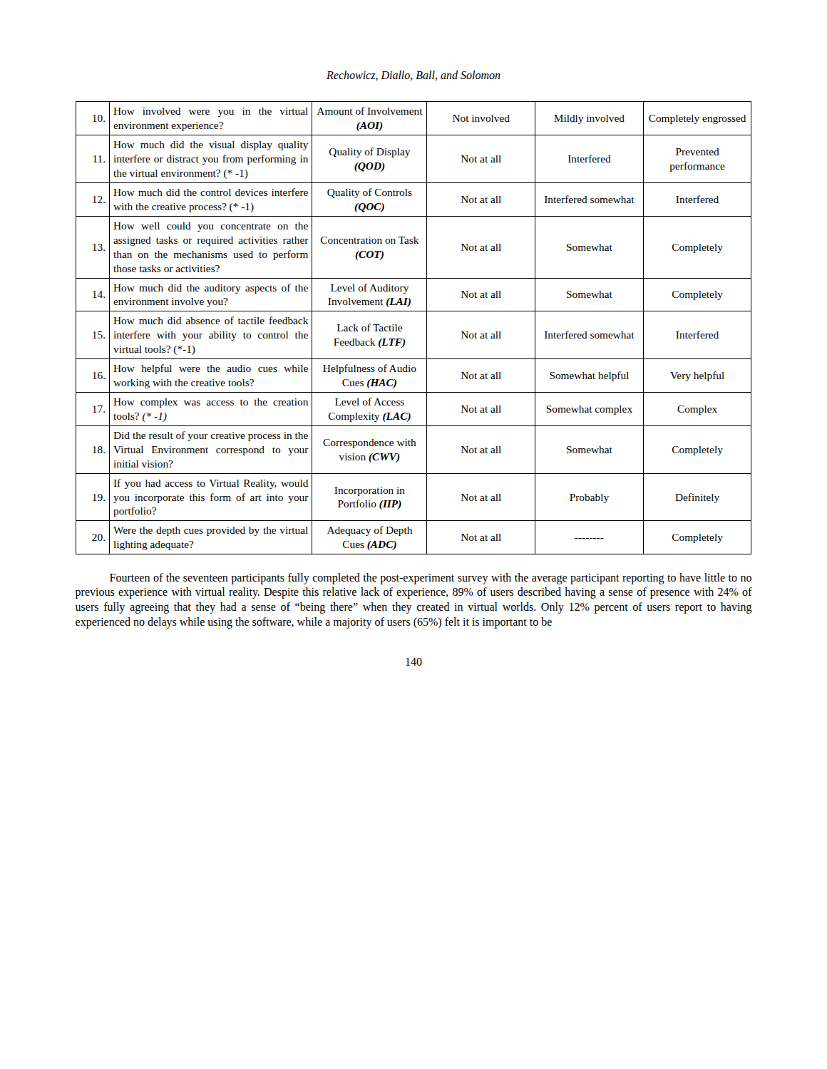Rechowicz, Diallo, Ball, and Solomon
| 10. | How involved were you in the virtual environment experience? | Amount of Involvement (AOI) | Not involved | Mildly involved | Completely engrossed |
| 11. | How much did the visual display quality interfere or distract you from performing in the virtual environment? (* -1) | Quality of Display (QOD) | Not at all | Interfered | Prevented performance |
| 12. | How much did the control devices interfere with the creative process? (* -1) | Quality of Controls (QOC) | Not at all | Interfered somewhat | Interfered |
| 13. | How well could you concentrate on the assigned tasks or required activities rather than on the mechanisms used to perform those tasks or activities? | Concentration on Task (COT) | Not at all | Somewhat | Completely |
| 14. | How much did the auditory aspects of the environment involve you? | Level of Auditory Involvement (LAI) | Not at all | Somewhat | Completely |
| 15. | How much did absence of tactile feedback interfere with your ability to control the virtual tools? (*-1) | Lack of Tactile Feedback (LTF) | Not at all | Interfered somewhat | Interfered |
| 16. | How helpful were the audio cues while working with the creative tools? | Helpfulness of Audio Cues (HAC) | Not at all | Somewhat helpful | Very helpful |
| 17. | How complex was access to the creation tools? (* -1) | Level of Access Complexity (LAC) | Not at all | Somewhat complex | Complex |
| 18. | Did the result of your creative process in the Virtual Environment correspond to your initial vision? | Correspondence with vision (CWV) | Not at all | Somewhat | Completely |
| 19. | If you had access to Virtual Reality, would you incorporate this form of art into your portfolio? | Incorporation in Portfolio (IIP) | Not at all | Probably | Definitely |
| 20. | Were the depth cues provided by the virtual lighting adequate? | Adequacy of Depth Cues (ADC) | Not at all | -------- | Completely |
Fourteen of the seventeen participants fully completed the post-experiment survey with the average participant reporting to have little to no previous experience with virtual reality. Despite this relative lack of experience, 89% of users described having a sense of presence with 24% of users fully agreeing that they had a sense of “being there” when they created in virtual worlds. Only 12% percent of users report to having experienced no delays while using the software, while a majority of users (65%) felt it is important to be
140